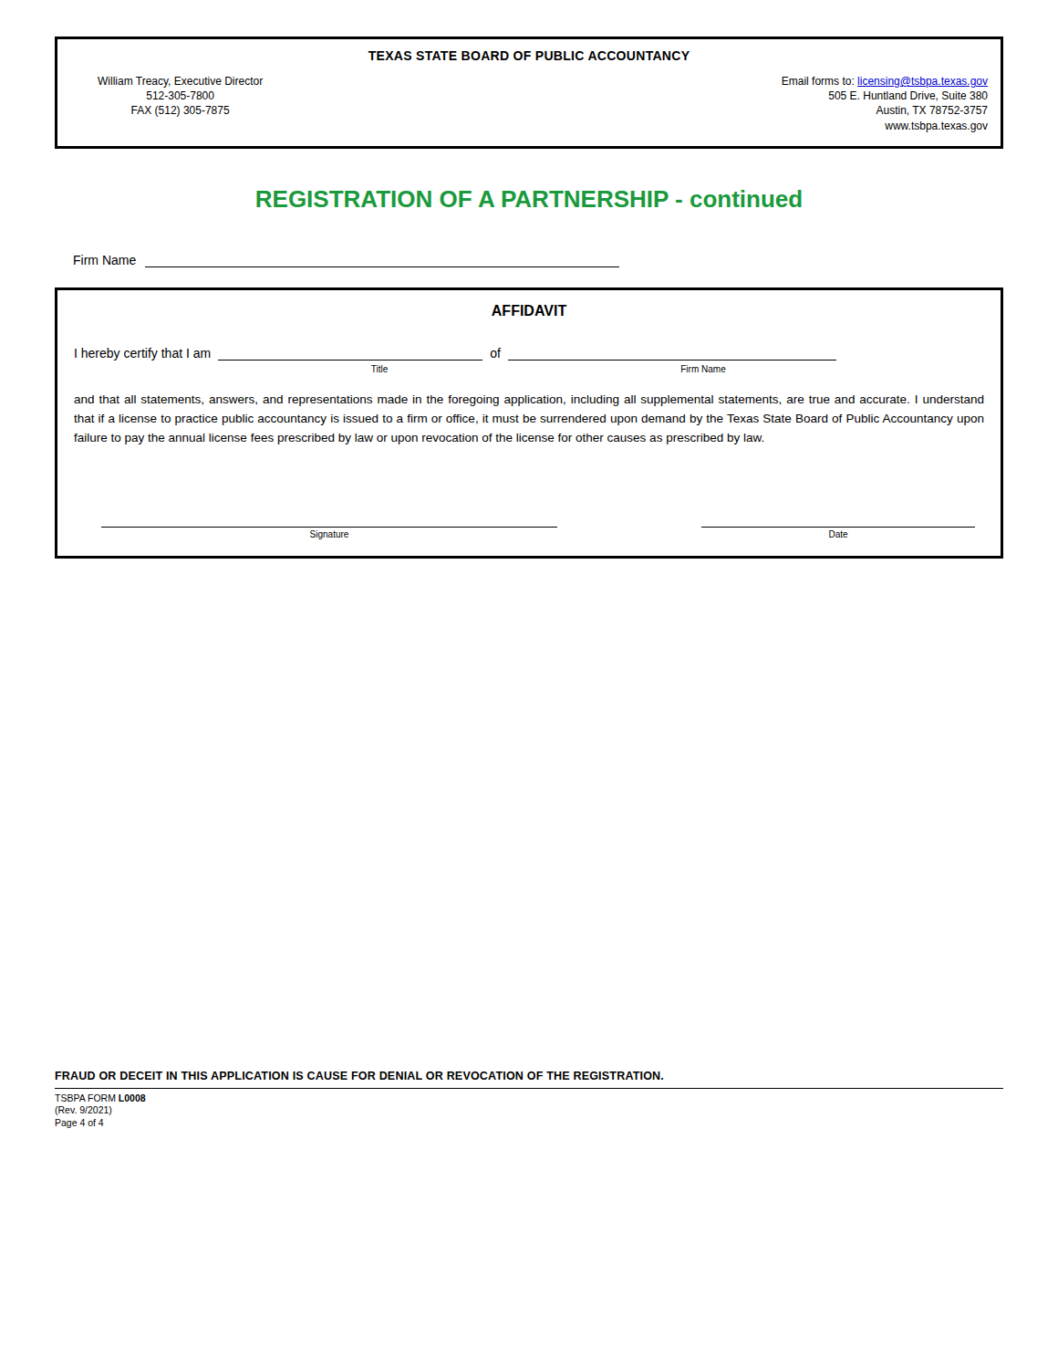TEXAS STATE BOARD OF PUBLIC ACCOUNTANCY
William Treacy, Executive Director
512-305-7800
FAX (512) 305-7875
Email forms to: licensing@tsbpa.texas.gov
505 E. Huntland Drive, Suite 380
Austin, TX 78752-3757
www.tsbpa.texas.gov
REGISTRATION OF A PARTNERSHIP - continued
Firm Name
AFFIDAVIT
I hereby certify that I am of
Title
Firm Name
and that all statements, answers, and representations made in the foregoing application, including all supplemental statements, are true and accurate. I understand that if a license to practice public accountancy is issued to a firm or office, it must be surrendered upon demand by the Texas State Board of Public Accountancy upon failure to pay the annual license fees prescribed by law or upon revocation of the license for other causes as prescribed by law.
Signature
Date
FRAUD OR DECEIT IN THIS APPLICATION IS CAUSE FOR DENIAL OR REVOCATION OF THE REGISTRATION.
TSBPA FORM L0008
(Rev. 9/2021)
Page 4 of 4